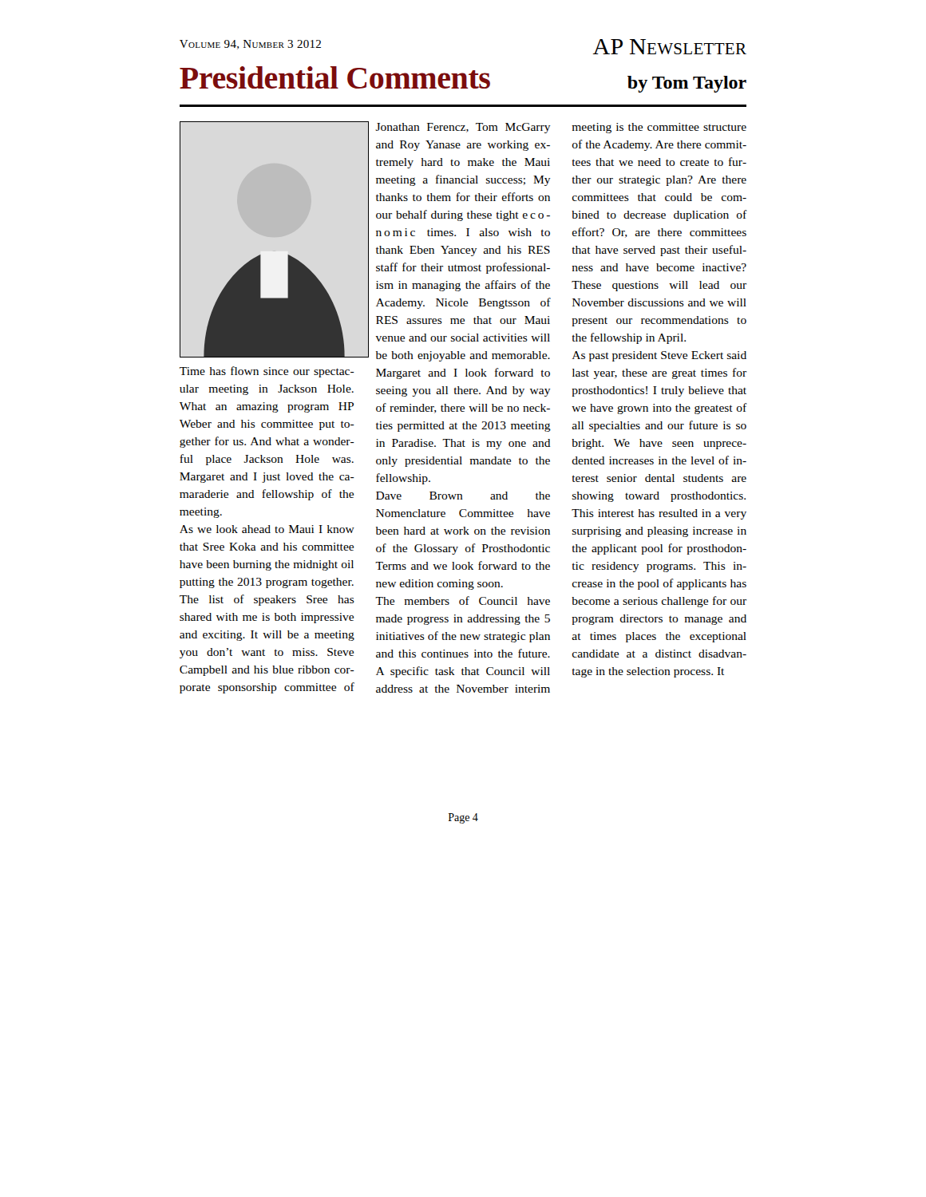Volume 94, Number 3 2012
AP Newsletter
Presidential Comments
by Tom Taylor
Time has flown since our spectacular meeting in Jackson Hole. What an amazing program HP Weber and his committee put together for us. And what a wonderful place Jackson Hole was. Margaret and I just loved the camaraderie and fellowship of the meeting.
As we look ahead to Maui I know that Sree Koka and his committee have been burning the midnight oil putting the 2013 program together. The list of speakers Sree has shared with me is both impressive and exciting. It will be a meeting you don’t want to miss. Steve Campbell and his blue ribbon corporate sponsorship committee of Jonathan Ferencz, Tom McGarry and Roy Yanase are working extremely hard to make the Maui meeting a financial success; My thanks to them for their efforts on our behalf during these tight economic times. I also wish to thank Eben Yancey and his RES staff for their utmost professionalism in managing the affairs of the Academy. Nicole Bengtsson of RES assures me that our Maui venue and our social activities will be both enjoyable and memorable. Margaret and I look forward to seeing you all there. And by way of reminder, there will be no neckties permitted at the 2013 meeting in Paradise. That is my one and only presidential mandate to the fellowship.
Dave Brown and the Nomenclature Committee have been hard at work on the revision of the Glossary of Prosthodontic Terms and we look forward to the new edition coming soon.
The members of Council have made progress in addressing the 5 initiatives of the new strategic plan and this continues into the future. A specific task that Council will address at the November interim meeting is the committee structure of the Academy. Are there committees that we need to create to further our strategic plan? Are there committees that could be combined to decrease duplication of effort? Or, are there committees that have served past their usefulness and have become inactive? These questions will lead our November discussions and we will present our recommendations to the fellowship in April.
As past president Steve Eckert said last year, these are great times for prosthodontics! I truly believe that we have grown into the greatest of all specialties and our future is so bright. We have seen unprecedented increases in the level of interest senior dental students are showing toward prosthodontics. This interest has resulted in a very surprising and pleasing increase in the applicant pool for prosthodontic residency programs. This increase in the pool of applicants has become a serious challenge for our program directors to manage and at times places the exceptional candidate at a distinct disadvantage in the selection process. It
Page 4